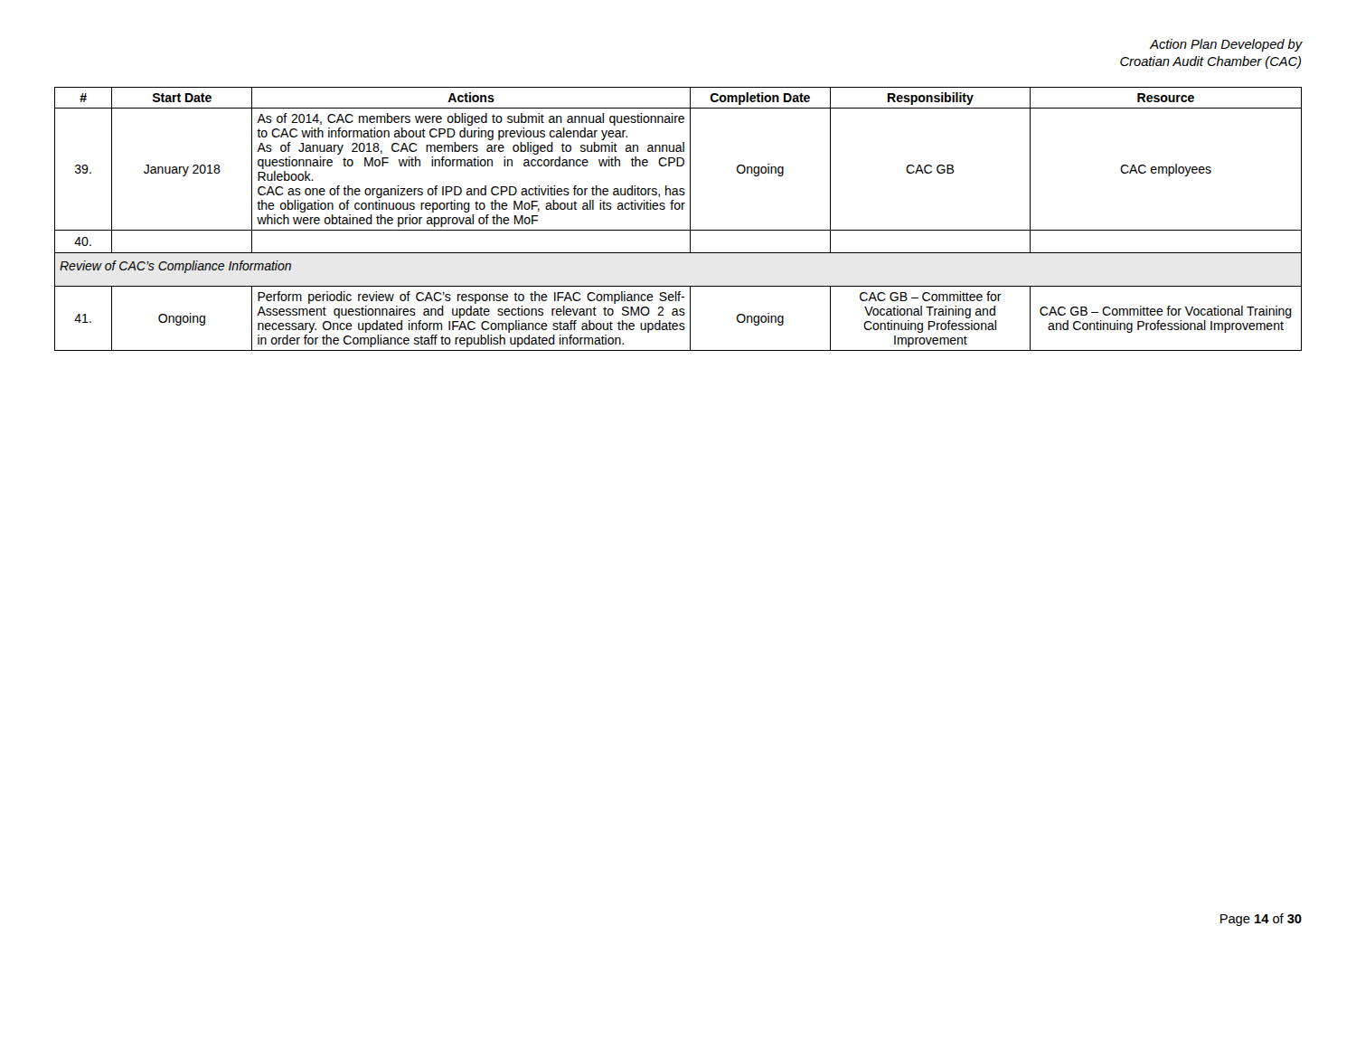Action Plan Developed by
Croatian Audit Chamber (CAC)
| # | Start Date | Actions | Completion Date | Responsibility | Resource |
| --- | --- | --- | --- | --- | --- |
| 39. | January 2018 | As of 2014, CAC members were obliged to submit an annual questionnaire to CAC with information about CPD during previous calendar year. As of January 2018, CAC members are obliged to submit an annual questionnaire to MoF with information in accordance with the CPD Rulebook. CAC as one of the organizers of IPD and CPD activities for the auditors, has the obligation of continuous reporting to the MoF, about all its activities for which were obtained the prior approval of the MoF | Ongoing | CAC GB | CAC employees |
| 40. | | | | | |
| Review of CAC’s Compliance Information |
| 41. | Ongoing | Perform periodic review of CAC’s response to the IFAC Compliance Self-Assessment questionnaires and update sections relevant to SMO 2 as necessary. Once updated inform IFAC Compliance staff about the updates in order for the Compliance staff to republish updated information. | Ongoing | CAC GB – Committee for Vocational Training and Continuing Professional Improvement | CAC GB – Committee for Vocational Training and Continuing Professional Improvement |
Page 14 of 30